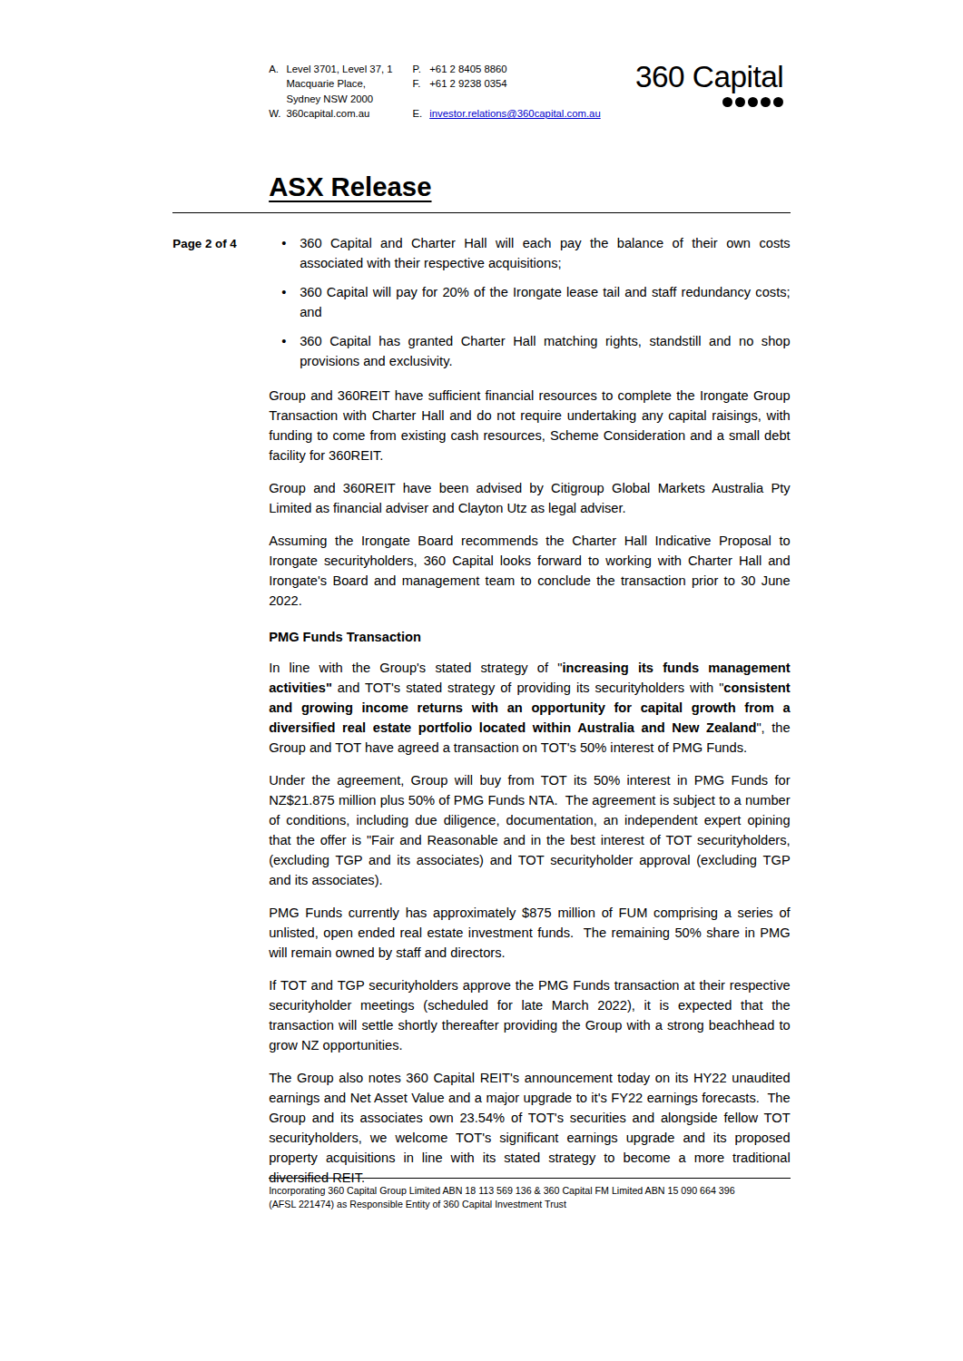A.
W.
Level 3701, Level 37, 1
Macquarie Place,
Sydney NSW 2000
360capital.com.au
P.
F.
E.
+61 2 8405 8860
+61 2 9238 0354
investor.relations@360capital.com.au
360 Capital
ASX Release
Page 2 of 4
360 Capital and Charter Hall will each pay the balance of their own costs associated with their respective acquisitions;
360 Capital will pay for 20% of the Irongate lease tail and staff redundancy costs; and
360 Capital has granted Charter Hall matching rights, standstill and no shop provisions and exclusivity.
Group and 360REIT have sufficient financial resources to complete the Irongate Group Transaction with Charter Hall and do not require undertaking any capital raisings, with funding to come from existing cash resources, Scheme Consideration and a small debt facility for 360REIT.
Group and 360REIT have been advised by Citigroup Global Markets Australia Pty Limited as financial adviser and Clayton Utz as legal adviser.
Assuming the Irongate Board recommends the Charter Hall Indicative Proposal to Irongate securityholders, 360 Capital looks forward to working with Charter Hall and Irongate's Board and management team to conclude the transaction prior to 30 June 2022.
PMG Funds Transaction
In line with the Group's stated strategy of "increasing its funds management activities" and TOT's stated strategy of providing its securityholders with "consistent and growing income returns with an opportunity for capital growth from a diversified real estate portfolio located within Australia and New Zealand", the Group and TOT have agreed a transaction on TOT's 50% interest of PMG Funds.
Under the agreement, Group will buy from TOT its 50% interest in PMG Funds for NZ$21.875 million plus 50% of PMG Funds NTA. The agreement is subject to a number of conditions, including due diligence, documentation, an independent expert opining that the offer is "Fair and Reasonable and in the best interest of TOT securityholders, (excluding TGP and its associates) and TOT securityholder approval (excluding TGP and its associates).
PMG Funds currently has approximately $875 million of FUM comprising a series of unlisted, open ended real estate investment funds. The remaining 50% share in PMG will remain owned by staff and directors.
If TOT and TGP securityholders approve the PMG Funds transaction at their respective securityholder meetings (scheduled for late March 2022), it is expected that the transaction will settle shortly thereafter providing the Group with a strong beachhead to grow NZ opportunities.
The Group also notes 360 Capital REIT's announcement today on its HY22 unaudited earnings and Net Asset Value and a major upgrade to it's FY22 earnings forecasts. The Group and its associates own 23.54% of TOT's securities and alongside fellow TOT securityholders, we welcome TOT's significant earnings upgrade and its proposed property acquisitions in line with its stated strategy to become a more traditional diversified REIT.
Incorporating 360 Capital Group Limited ABN 18 113 569 136 & 360 Capital FM Limited ABN 15 090 664 396
(AFSL 221474) as Responsible Entity of 360 Capital Investment Trust